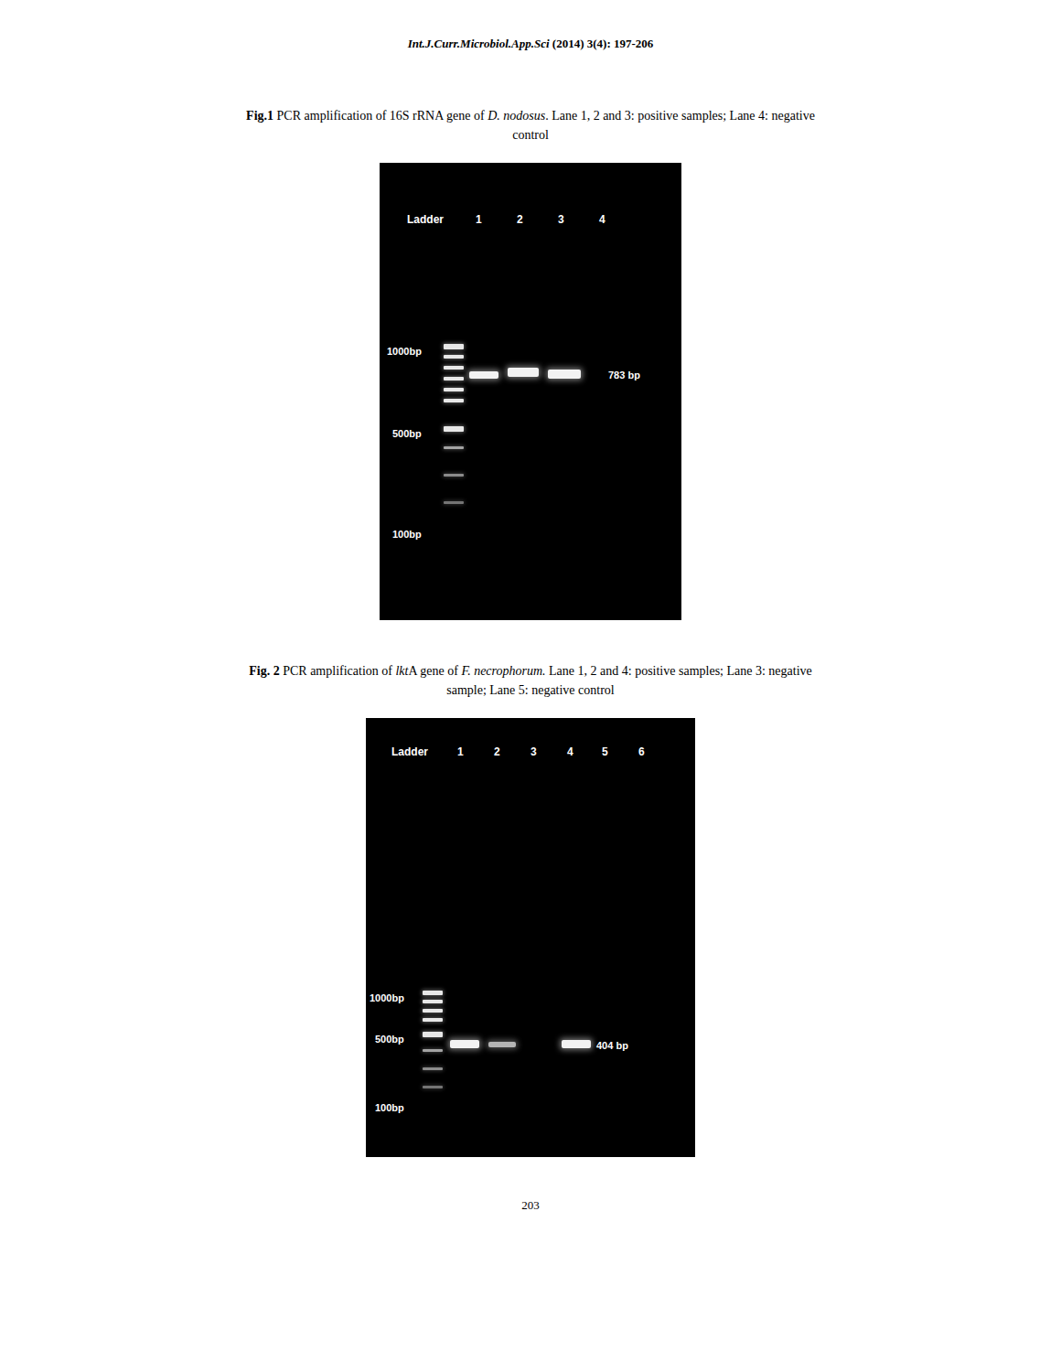Int.J.Curr.Microbiol.App.Sci (2014) 3(4): 197-206
Fig.1 PCR amplification of 16S rRNA gene of D. nodosus. Lane 1, 2 and 3: positive samples; Lane 4: negative control
Ladder 1 2 3 4
1000bp 500bp 100bp
783 bp
Fig. 2 PCR amplification of lkt A gene of F. necrophorum. Lane 1, 2 and 4: positive samples; Lane 3: negative sample; Lane 5: negative control
Ladder 1 2 3 4 5 6
1000bp 500bp 100bp
404 bp
203